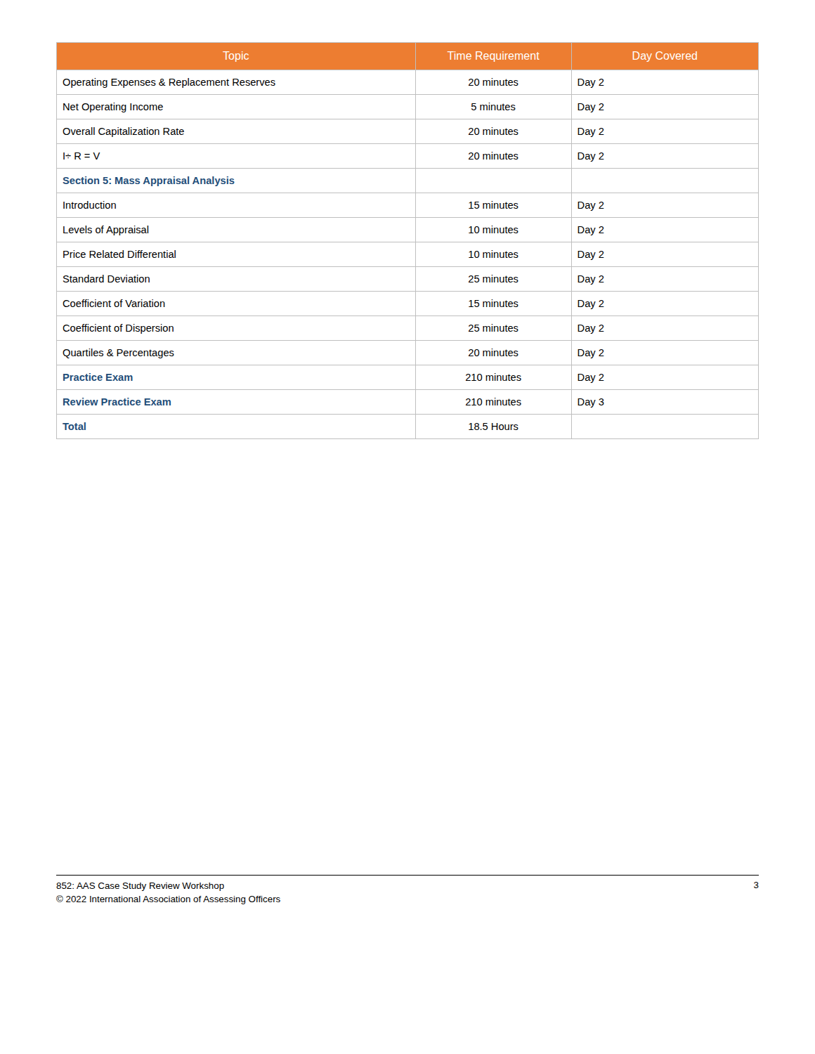| Topic | Time Requirement | Day Covered |
| --- | --- | --- |
| Operating Expenses & Replacement Reserves | 20 minutes | Day 2 |
| Net Operating Income | 5 minutes | Day 2 |
| Overall Capitalization Rate | 20 minutes | Day 2 |
| I÷ R = V | 20 minutes | Day 2 |
| Section 5: Mass Appraisal Analysis | | |
| Introduction | 15 minutes | Day 2 |
| Levels of Appraisal | 10 minutes | Day 2 |
| Price Related Differential | 10 minutes | Day 2 |
| Standard Deviation | 25 minutes | Day 2 |
| Coefficient of Variation | 15 minutes | Day 2 |
| Coefficient of Dispersion | 25 minutes | Day 2 |
| Quartiles & Percentages | 20 minutes | Day 2 |
| Practice Exam | 210 minutes | Day 2 |
| Review Practice Exam | 210 minutes | Day 3 |
| Total | 18.5 Hours | |
852: AAS Case Study Review Workshop
© 2022 International Association of Assessing Officers
3